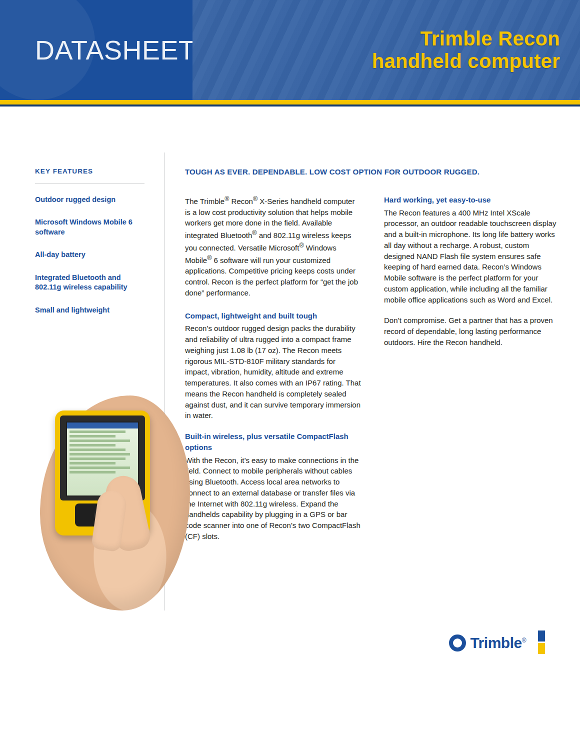DATASHEET
Trimble Recon
handheld computer
KEY FEATURES
Outdoor rugged design
Microsoft Windows Mobile 6 software
All-day battery
Integrated Bluetooth and 802.11g wireless capability
Small and lightweight
TOUGH AS EVER. DEPENDABLE. LOW COST OPTION FOR OUTDOOR RUGGED.
The Trimble® Recon® X-Series handheld computer is a low cost productivity solution that helps mobile workers get more done in the field. Available integrated Bluetooth® and 802.11g wireless keeps you connected. Versatile Microsoft® Windows Mobile® 6 software will run your customized applications. Competitive pricing keeps costs under control. Recon is the perfect platform for “get the job done” performance.
Compact, lightweight and built tough
Recon’s outdoor rugged design packs the durability and reliability of ultra rugged into a compact frame weighing just 1.08 lb (17 oz). The Recon meets rigorous MIL-STD-810F military standards for impact, vibration, humidity, altitude and extreme temperatures. It also comes with an IP67 rating. That means the Recon handheld is completely sealed against dust, and it can survive temporary immersion in water.
Built-in wireless, plus versatile CompactFlash options
With the Recon, it’s easy to make connections in the field. Connect to mobile peripherals without cables using Bluetooth. Access local area networks to connect to an external database or transfer files via the Internet with 802.11g wireless. Expand the handhelds capability by plugging in a GPS or bar code scanner into one of Recon’s two CompactFlash (CF) slots.
Hard working, yet easy-to-use
The Recon features a 400 MHz Intel XScale processor, an outdoor readable touchscreen display and a built-in microphone. Its long life battery works all day without a recharge. A robust, custom designed NAND Flash file system ensures safe keeping of hard earned data. Recon’s Windows Mobile software is the perfect platform for your custom application, while including all the familiar mobile office applications such as Word and Excel.
Don’t compromise. Get a partner that has a proven record of dependable, long lasting performance outdoors. Hire the Recon handheld.
Trimble®